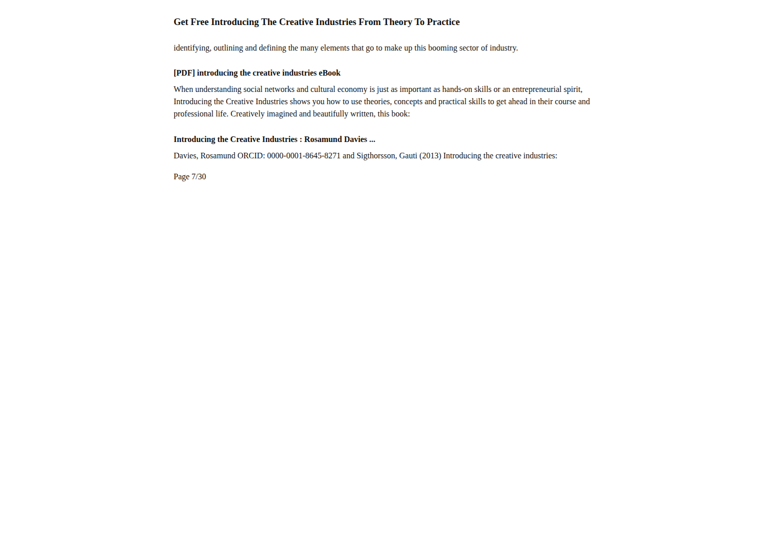Get Free Introducing The Creative Industries From Theory To Practice
identifying, outlining and defining the many elements that go to make up this booming sector of industry.
[PDF] introducing the creative industries eBook
When understanding social networks and cultural economy is just as important as hands-on skills or an entrepreneurial spirit, Introducing the Creative Industries shows you how to use theories, concepts and practical skills to get ahead in their course and professional life. Creatively imagined and beautifully written, this book:
Introducing the Creative Industries : Rosamund Davies ...
Davies, Rosamund ORCID: 0000-0001-8645-8271 and Sigthorsson, Gauti (2013) Introducing the creative industries:
Page 7/30